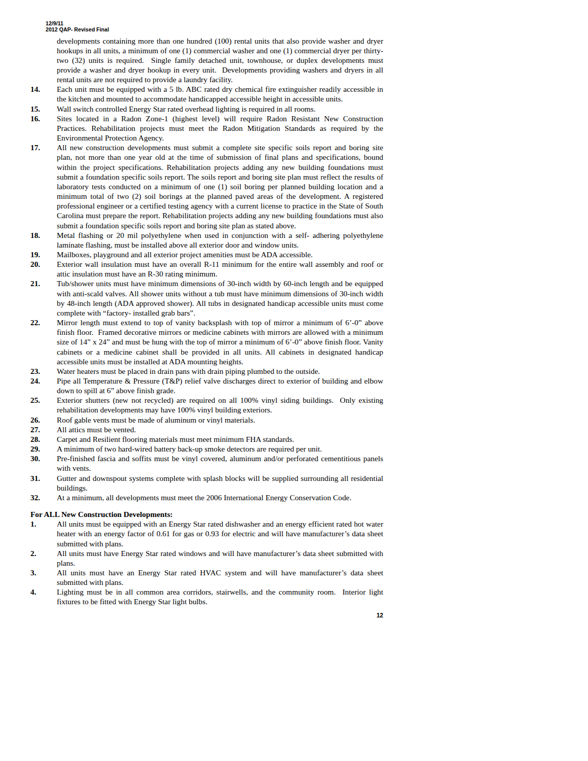12/9/11
2012 QAP- Revised Final
developments containing more than one hundred (100) rental units that also provide washer and dryer hookups in all units, a minimum of one (1) commercial washer and one (1) commercial dryer per thirty-two (32) units is required. Single family detached unit, townhouse, or duplex developments must provide a washer and dryer hookup in every unit. Developments providing washers and dryers in all rental units are not required to provide a laundry facility.
14. Each unit must be equipped with a 5 lb. ABC rated dry chemical fire extinguisher readily accessible in the kitchen and mounted to accommodate handicapped accessible height in accessible units.
15. Wall switch controlled Energy Star rated overhead lighting is required in all rooms.
16. Sites located in a Radon Zone-1 (highest level) will require Radon Resistant New Construction Practices. Rehabilitation projects must meet the Radon Mitigation Standards as required by the Environmental Protection Agency.
17. All new construction developments must submit a complete site specific soils report and boring site plan, not more than one year old at the time of submission of final plans and specifications, bound within the project specifications. Rehabilitation projects adding any new building foundations must submit a foundation specific soils report. The soils report and boring site plan must reflect the results of laboratory tests conducted on a minimum of one (1) soil boring per planned building location and a minimum total of two (2) soil borings at the planned paved areas of the development. A registered professional engineer or a certified testing agency with a current license to practice in the State of South Carolina must prepare the report. Rehabilitation projects adding any new building foundations must also submit a foundation specific soils report and boring site plan as stated above.
18. Metal flashing or 20 mil polyethylene when used in conjunction with a self- adhering polyethylene laminate flashing, must be installed above all exterior door and window units.
19. Mailboxes, playground and all exterior project amenities must be ADA accessible.
20. Exterior wall insulation must have an overall R-11 minimum for the entire wall assembly and roof or attic insulation must have an R-30 rating minimum.
21. Tub/shower units must have minimum dimensions of 30-inch width by 60-inch length and be equipped with anti-scald valves. All shower units without a tub must have minimum dimensions of 30-inch width by 48-inch length (ADA approved shower). All tubs in designated handicap accessible units must come complete with “factory- installed grab bars”.
22. Mirror length must extend to top of vanity backsplash with top of mirror a minimum of 6’-0” above finish floor. Framed decorative mirrors or medicine cabinets with mirrors are allowed with a minimum size of 14” x 24” and must be hung with the top of mirror a minimum of 6’-0” above finish floor. Vanity cabinets or a medicine cabinet shall be provided in all units. All cabinets in designated handicap accessible units must be installed at ADA mounting heights.
23. Water heaters must be placed in drain pans with drain piping plumbed to the outside.
24. Pipe all Temperature & Pressure (T&P) relief valve discharges direct to exterior of building and elbow down to spill at 6” above finish grade.
25. Exterior shutters (new not recycled) are required on all 100% vinyl siding buildings. Only existing rehabilitation developments may have 100% vinyl building exteriors.
26. Roof gable vents must be made of aluminum or vinyl materials.
27. All attics must be vented.
28. Carpet and Resilient flooring materials must meet minimum FHA standards.
29. A minimum of two hard-wired battery back-up smoke detectors are required per unit.
30. Pre-finished fascia and soffits must be vinyl covered, aluminum and/or perforated cementitious panels with vents.
31. Gutter and downspout systems complete with splash blocks will be supplied surrounding all residential buildings.
32. At a minimum, all developments must meet the 2006 International Energy Conservation Code.
For ALL New Construction Developments:
1. All units must be equipped with an Energy Star rated dishwasher and an energy efficient rated hot water heater with an energy factor of 0.61 for gas or 0.93 for electric and will have manufacturer’s data sheet submitted with plans.
2. All units must have Energy Star rated windows and will have manufacturer’s data sheet submitted with plans.
3. All units must have an Energy Star rated HVAC system and will have manufacturer’s data sheet submitted with plans.
4. Lighting must be in all common area corridors, stairwells, and the community room. Interior light fixtures to be fitted with Energy Star light bulbs.
12